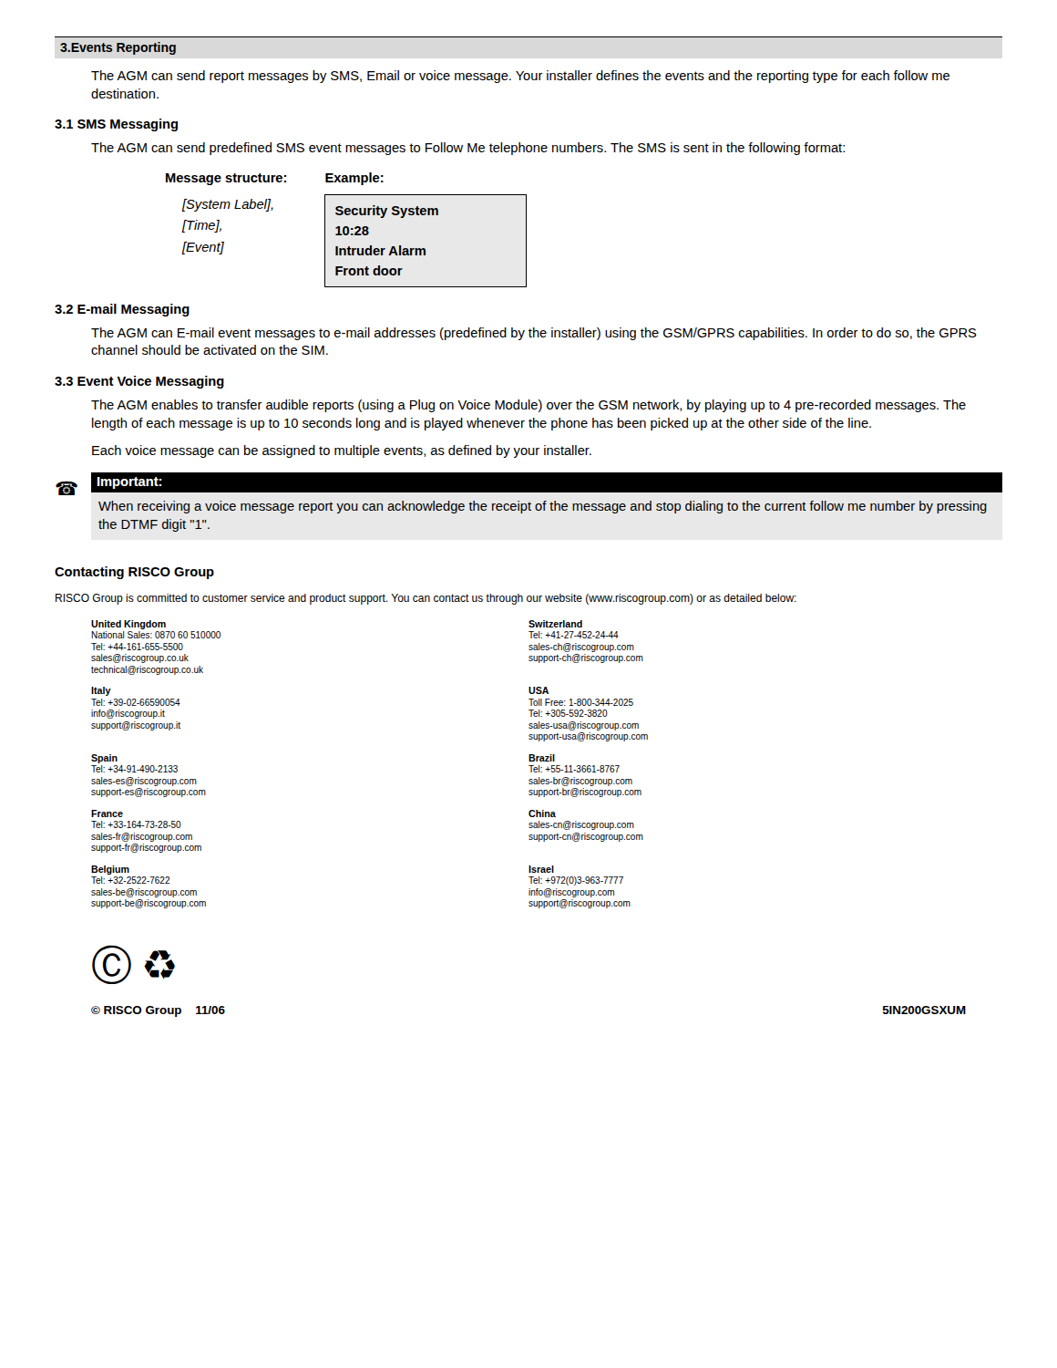3.Events Reporting
The AGM can send report messages by SMS, Email or voice message. Your installer defines the events and the reporting type for each follow me destination.
3.1 SMS Messaging
The AGM can send predefined SMS event messages to Follow Me telephone numbers. The SMS is sent in the following format:
| Message structure: | Example: |
| [System Label], [Time], [Event] | Security System 10:28 Intruder Alarm Front door |
3.2 E-mail Messaging
The AGM can E-mail event messages to e-mail addresses (predefined by the installer) using the GSM/GPRS capabilities. In order to do so, the GPRS channel should be activated on the SIM.
3.3 Event Voice Messaging
The AGM enables to transfer audible reports (using a Plug on Voice Module) over the GSM network, by playing up to 4 pre-recorded messages. The length of each message is up to 10 seconds long and is played whenever the phone has been picked up at the other side of the line.
Each voice message can be assigned to multiple events, as defined by your installer.
☎ Important:
When receiving a voice message report you can acknowledge the receipt of the message and stop dialing to the current follow me number by pressing the DTMF digit "1".
Contacting RISCO Group
RISCO Group is committed to customer service and product support. You can contact us through our website (www.riscogroup.com) or as detailed below:
| United Kingdom National Sales: 0870 60 510000 Tel: +44-161-655-5500 sales@riscogroup.co.uk technical@riscogroup.co.uk | Switzerland Tel: +41-27-452-24-44 sales-ch@riscogroup.com support-ch@riscogroup.com |
| Italy Tel: +39-02-66590054 info@riscogroup.it support@riscogroup.it | USA Toll Free: 1-800-344-2025 Tel: +305-592-3820 sales-usa@riscogroup.com support-usa@riscogroup.com |
| Spain Tel: +34-91-490-2133 sales-es@riscogroup.com support-es@riscogroup.com | Brazil Tel: +55-11-3661-8767 sales-br@riscogroup.com support-br@riscogroup.com |
| France Tel: +33-164-73-28-50 sales-fr@riscogroup.com support-fr@riscogroup.com | China sales-cn@riscogroup.com support-cn@riscogroup.com |
| Belgium Tel: +32-2522-7622 sales-be@riscogroup.com support-be@riscogroup.com | Israel Tel: +972(0)3-963-7777 info@riscogroup.com support@riscogroup.com |
Ⓒ♻
© RISCO Group 11/06 5IN200GSXUM